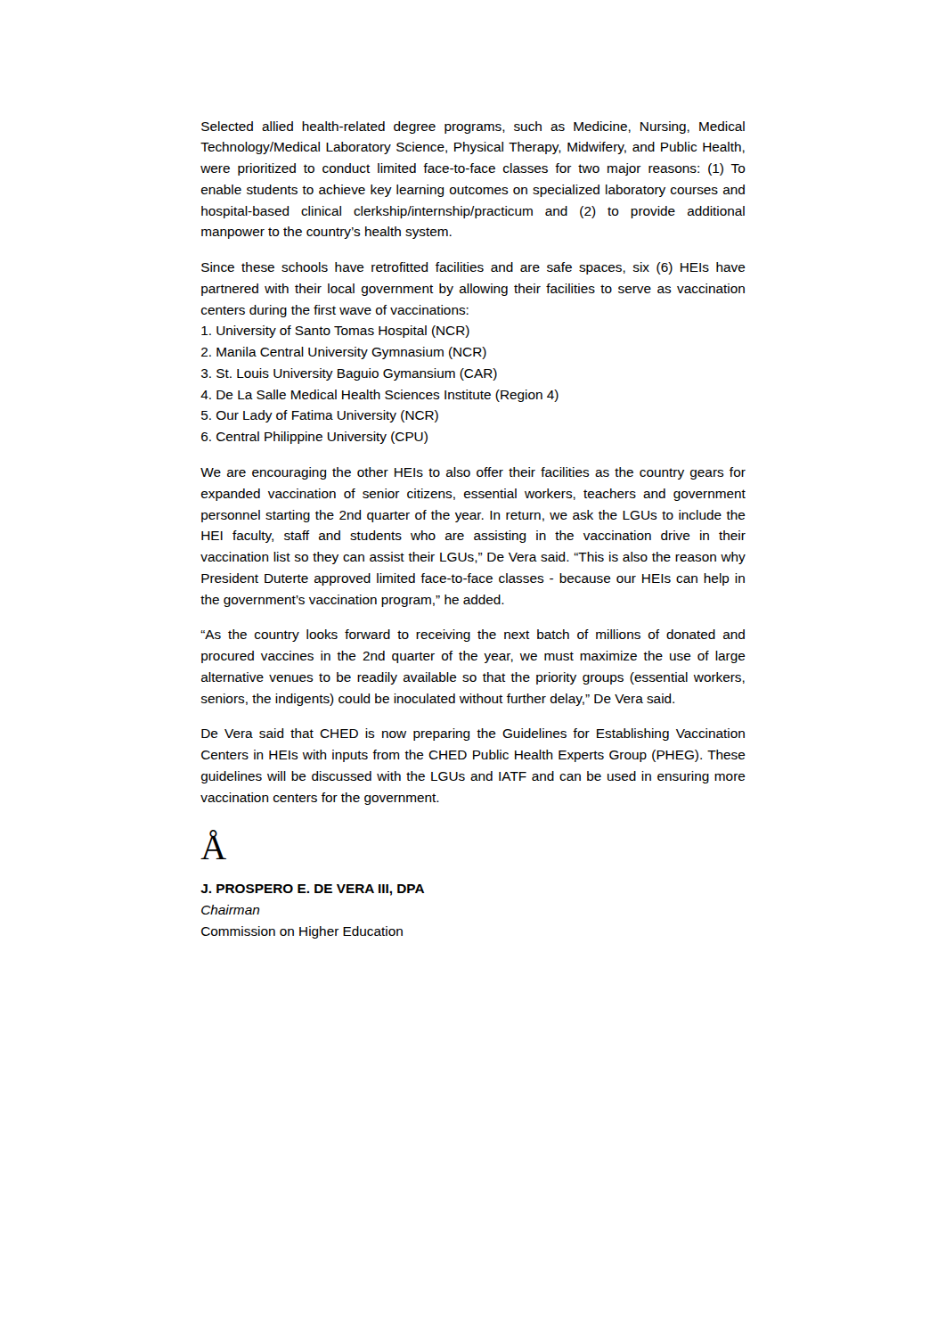Selected allied health-related degree programs, such as Medicine, Nursing, Medical Technology/Medical Laboratory Science, Physical Therapy, Midwifery, and Public Health, were prioritized to conduct limited face-to-face classes for two major reasons: (1) To enable students to achieve key learning outcomes on specialized laboratory courses and hospital-based clinical clerkship/internship/practicum and (2) to provide additional manpower to the country’s health system.
Since these schools have retrofitted facilities and are safe spaces, six (6) HEIs have partnered with their local government by allowing their facilities to serve as vaccination centers during the first wave of vaccinations:
1. University of Santo Tomas Hospital (NCR)
2. Manila Central University Gymnasium (NCR)
3. St. Louis University Baguio Gymansium (CAR)
4. De La Salle Medical Health Sciences Institute (Region 4)
5. Our Lady of Fatima University (NCR)
6. Central Philippine University (CPU)
We are encouraging the other HEIs to also offer their facilities as the country gears for expanded vaccination of senior citizens, essential workers, teachers and government personnel starting the 2nd quarter of the year. In return, we ask the LGUs to include the HEI faculty, staff and students who are assisting in the vaccination drive in their vaccination list so they can assist their LGUs,” De Vera said. “This is also the reason why President Duterte approved limited face-to-face classes - because our HEIs can help in the government’s vaccination program,” he added.
“As the country looks forward to receiving the next batch of millions of donated and procured vaccines in the 2nd quarter of the year, we must maximize the use of large alternative venues to be readily available so that the priority groups (essential workers, seniors, the indigents) could be inoculated without further delay,” De Vera said.
De Vera said that CHED is now preparing the Guidelines for Establishing Vaccination Centers in HEIs with inputs from the CHED Public Health Experts Group (PHEG). These guidelines will be discussed with the LGUs and IATF and can be used in ensuring more vaccination centers for the government.
Å   
J. PROSPERO E. DE VERA III, DPA
Chairman
Commission on Higher Education